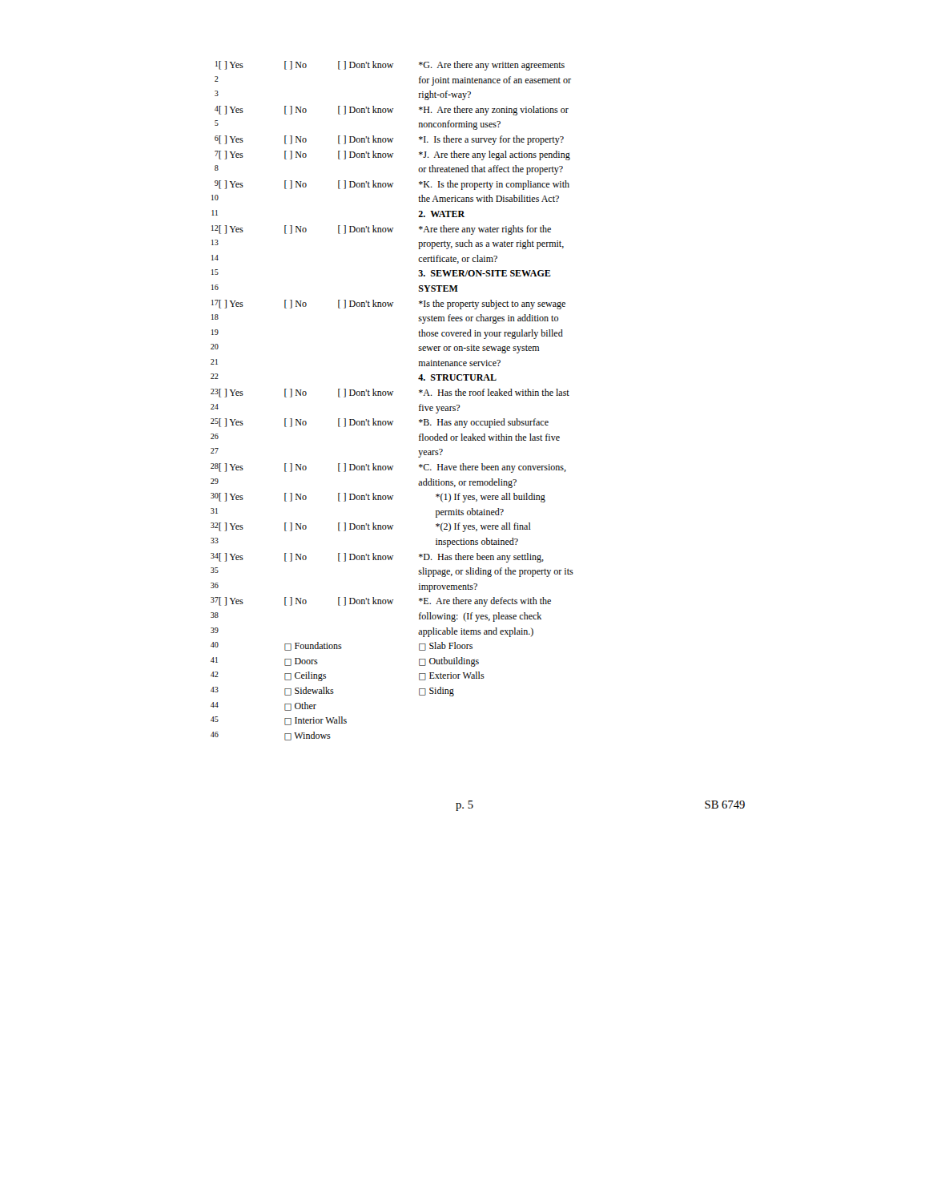| 1 | [ ] Yes | [ ] No | [ ] Don't know | *G. Are there any written agreements |
| 2 | | | | for joint maintenance of an easement or |
| 3 | | | | right-of-way? |
| 4 | [ ] Yes | [ ] No | [ ] Don't know | *H. Are there any zoning violations or |
| 5 | | | | nonconforming uses? |
| 6 | [ ] Yes | [ ] No | [ ] Don't know | *I. Is there a survey for the property? |
| 7 | [ ] Yes | [ ] No | [ ] Don't know | *J. Are there any legal actions pending |
| 8 | | | | or threatened that affect the property? |
| 9 | [ ] Yes | [ ] No | [ ] Don't know | *K. Is the property in compliance with |
| 10 | | | | the Americans with Disabilities Act? |
| 11 | | | | 2. WATER |
| 12 | [ ] Yes | [ ] No | [ ] Don't know | *Are there any water rights for the |
| 13 | | | | property, such as a water right permit, |
| 14 | | | | certificate, or claim? |
| 15 | | | | 3. SEWER/ON-SITE SEWAGE |
| 16 | | | | SYSTEM |
| 17 | [ ] Yes | [ ] No | [ ] Don't know | *Is the property subject to any sewage |
| 18 | | | | system fees or charges in addition to |
| 19 | | | | those covered in your regularly billed |
| 20 | | | | sewer or on-site sewage system |
| 21 | | | | maintenance service? |
| 22 | | | | 4. STRUCTURAL |
| 23 | [ ] Yes | [ ] No | [ ] Don't know | *A. Has the roof leaked within the last |
| 24 | | | | five years? |
| 25 | [ ] Yes | [ ] No | [ ] Don't know | *B. Has any occupied subsurface |
| 26 | | | | flooded or leaked within the last five |
| 27 | | | | years? |
| 28 | [ ] Yes | [ ] No | [ ] Don't know | *C. Have there been any conversions, |
| 29 | | | | additions, or remodeling? |
| 30 | [ ] Yes | [ ] No | [ ] Don't know | *(1) If yes, were all building |
| 31 | | | | permits obtained? |
| 32 | [ ] Yes | [ ] No | [ ] Don't know | *(2) If yes, were all final |
| 33 | | | | inspections obtained? |
| 34 | [ ] Yes | [ ] No | [ ] Don't know | *D. Has there been any settling, |
| 35 | | | | slippage, or sliding of the property or its |
| 36 | | | | improvements? |
| 37 | [ ] Yes | [ ] No | [ ] Don't know | *E. Are there any defects with the |
| 38 | | | | following: (If yes, please check |
| 39 | | | | applicable items and explain.) |
| 40 | | □ Foundations | □ Slab Floors |
| 41 | | □ Doors | □ Outbuildings |
| 42 | | □ Ceilings | □ Exterior Walls |
| 43 | | □ Sidewalks | □ Siding |
| 44 | | □ Other | |
| 45 | | □ Interior Walls | |
| 46 | | □ Windows | |
| | p. 5 | SB 6749 |